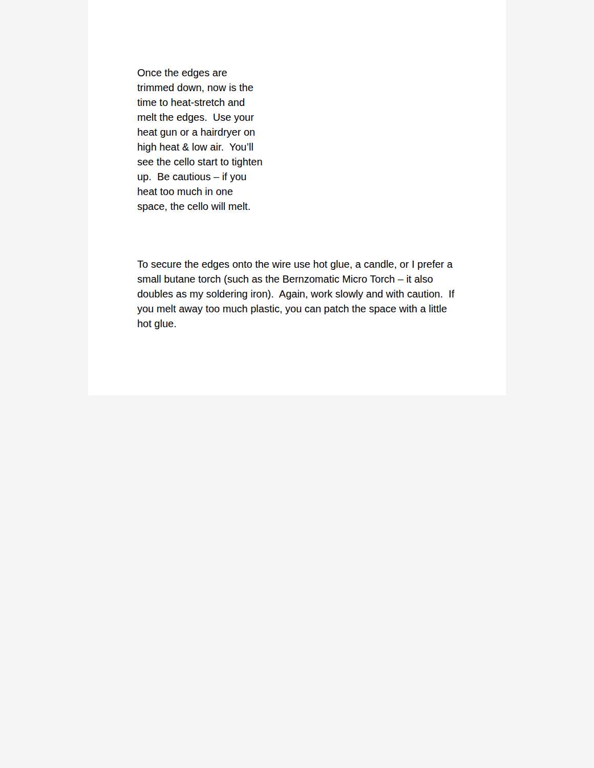Once the edges are trimmed down, now is the time to heat-stretch and melt the edges. Use your heat gun or a hairdryer on high heat & low air. You’ll see the cello start to tighten up. Be cautious – if you heat too much in one space, the cello will melt.
To secure the edges onto the wire use hot glue, a candle, or I prefer a small butane torch (such as the Bernzomatic Micro Torch – it also doubles as my soldering iron). Again, work slowly and with caution. If you melt away too much plastic, you can patch the space with a little hot glue.